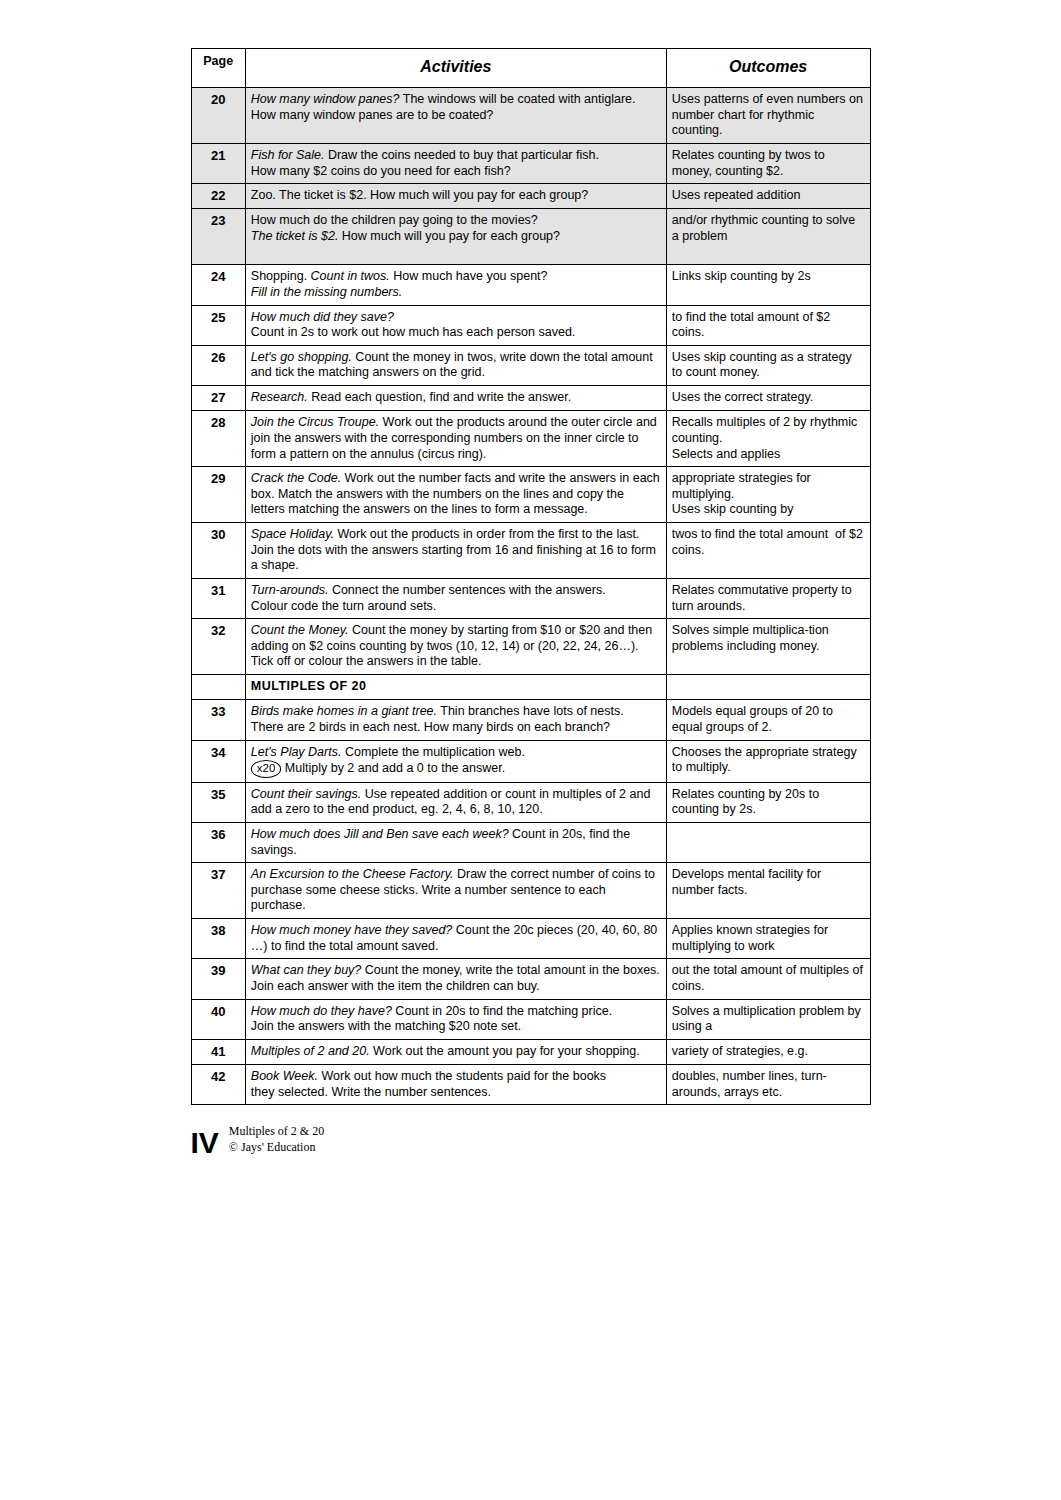| Page | Activities | Outcomes |
| --- | --- | --- |
| 20 | How many window panes? The windows will be coated with antiglare. How many window panes are to be coated? | Uses patterns of even numbers on number chart for rhythmic counting. |
| 21 | Fish for Sale. Draw the coins needed to buy that particular fish. How many $2 coins do you need for each fish? | Relates counting by twos to money, counting $2. |
| 22 | Zoo. The ticket is $2. How much will you pay for each group? | Uses repeated addition |
| 23 | How much do the children pay going to the movies? The ticket is $2. How much will you pay for each group? | and/or rhythmic counting to solve a problem |
| 24 | Shopping. Count in twos. How much have you spent? Fill in the missing numbers. | Links skip counting by 2s |
| 25 | How much did they save? Count in 2s to work out how much has each person saved. | to find the total amount of $2 coins. |
| 26 | Let's go shopping. Count the money in twos, write down the total amount and tick the matching answers on the grid. | Uses skip counting as a strategy to count money. |
| 27 | Research. Read each question, find and write the answer. | Uses the correct strategy. |
| 28 | Join the Circus Troupe. Work out the products around the outer circle and join the answers with the corresponding numbers on the inner circle to form a pattern on the annulus (circus ring). | Recalls multiples of 2 by rhythmic counting. Selects and applies |
| 29 | Crack the Code. Work out the number facts and write the answers in each box. Match the answers with the numbers on the lines and copy the letters matching the answers on the lines to form a message. | appropriate strategies for multiplying. Uses skip counting by |
| 30 | Space Holiday. Work out the products in order from the first to the last. Join the dots with the answers starting from 16 and finishing at 16 to form a shape. | twos to find the total amount of $2 coins. |
| 31 | Turn-arounds. Connect the number sentences with the answers. Colour code the turn around sets. | Relates commutative property to turn arounds. |
| 32 | Count the Money. Count the money by starting from $10 or $20 and then adding on $2 coins counting by twos (10, 12, 14) or (20, 22, 24, 26…). Tick off or colour the answers in the table. | Solves simple multiplica-tion problems including money. |
| | MULTIPLES OF 20 | |
| 33 | Birds make homes in a giant tree. Thin branches have lots of nests. There are 2 birds in each nest. How many birds on each branch? | Models equal groups of 20 to equal groups of 2. |
| 34 | Let's Play Darts. Complete the multiplication web. x20 Multiply by 2 and add a 0 to the answer. | Chooses the appropriate strategy to multiply. |
| 35 | Count their savings. Use repeated addition or count in multiples of 2 and add a zero to the end product, eg. 2, 4, 6, 8, 10, 120. | Relates counting by 20s to counting by 2s. |
| 36 | How much does Jill and Ben save each week? Count in 20s, find the savings. | |
| 37 | An Excursion to the Cheese Factory. Draw the correct number of coins to purchase some cheese sticks. Write a number sentence to each purchase. | Develops mental facility for number facts. |
| 38 | How much money have they saved? Count the 20c pieces (20, 40, 60, 80 …) to find the total amount saved. | Applies known strategies for multiplying to work |
| 39 | What can they buy? Count the money, write the total amount in the boxes. Join each answer with the item the children can buy. | out the total amount of multiples of coins. |
| 40 | How much do they have? Count in 20s to find the matching price. Join the answers with the matching $20 note set. | Solves a multiplication problem by using a |
| 41 | Multiples of 2 and 20. Work out the amount you pay for your shopping. | variety of strategies, e.g. |
| 42 | Book Week. Work out how much the students paid for the books they selected. Write the number sentences. | doubles, number lines, turn- arounds, arrays etc. |
IV
Multiples of 2 & 20
© Jays' Education